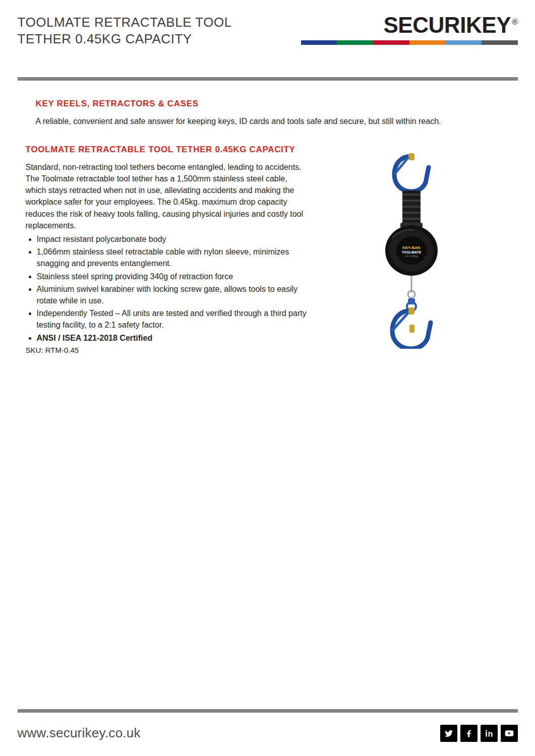Toolmate Retractable Tool Tether 0.45kg Capacity
SECURIKEY®
Key Reels, Retractors & Cases
A reliable, convenient and safe answer for keeping keys, ID cards and tools safe and secure, but still within reach.
Toolmate Retractable Tool Tether 0.45kg Capacity
Standard, non-retracting tool tethers become entangled, leading to accidents. The Toolmate retractable tool tether has a 1,500mm stainless steel cable, which stays retracted when not in use, alleviating accidents and making the workplace safer for your employees. The 0.45kg. maximum drop capacity reduces the risk of heavy tools falling, causing physical injuries and costly tool replacements.
Impact resistant polycarbonate body
1,066mm stainless steel retractable cable with nylon sleeve, minimizes snagging and prevents entanglement.
Stainless steel spring providing 340g of retraction force
Aluminium swivel karabiner with locking screw gate, allows tools to easily rotate while in use.
Independently Tested – All units are tested and verified through a third party testing facility, to a 2:1 safety factor.
ANSI / ISEA 121-2018 Certified
SKU: RTM-0.45
KEY-BAK TOOLMATE 1 lb / 0.45 kg
www.securikey.co.uk